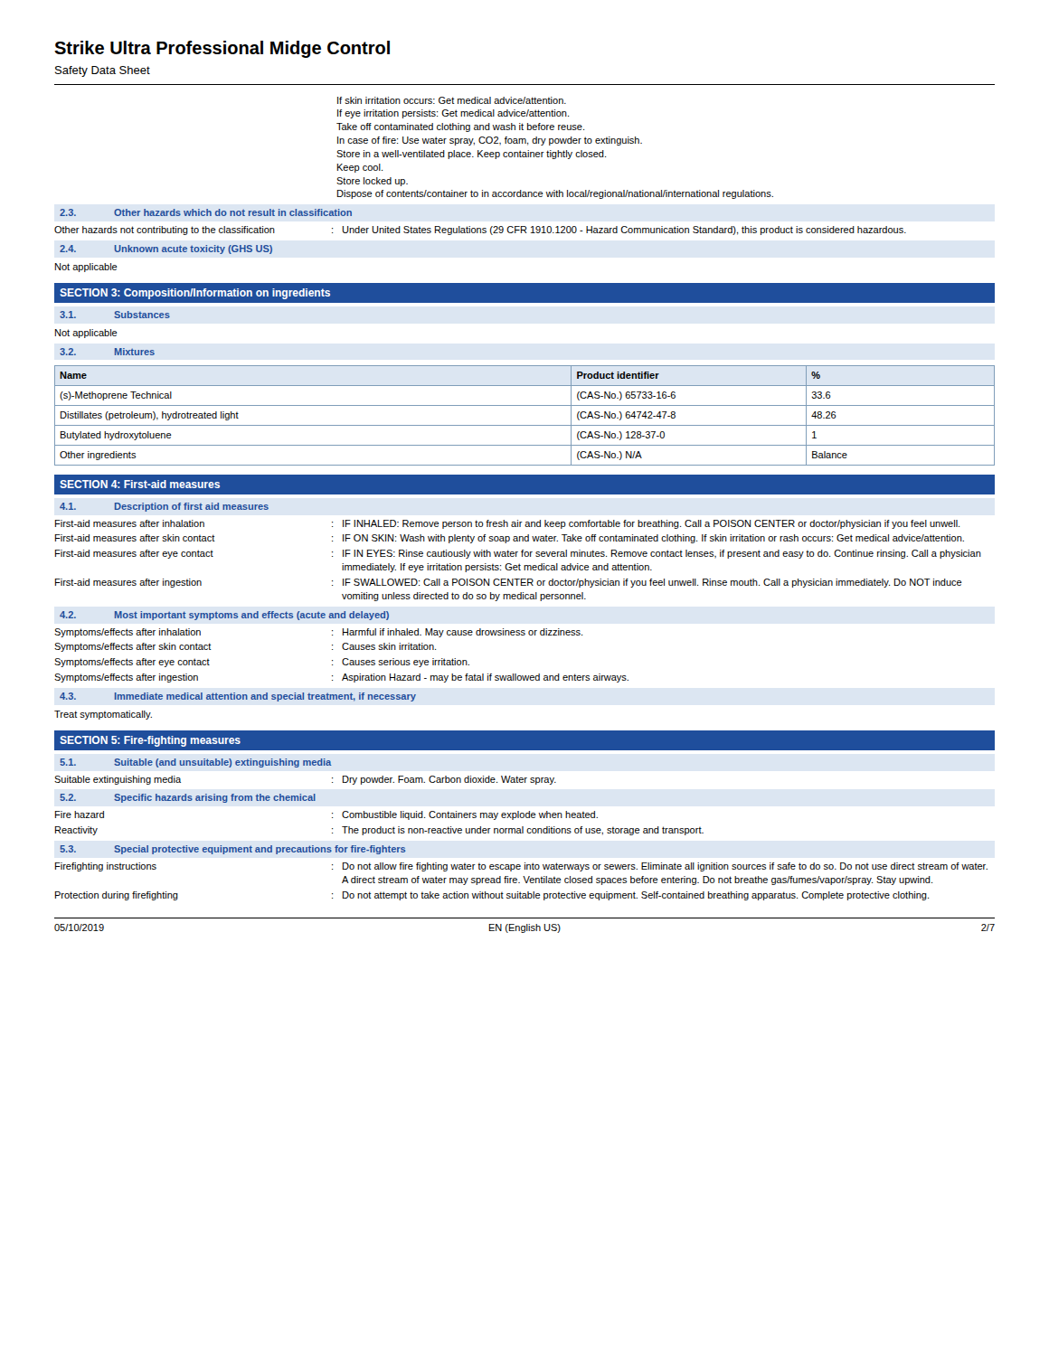Strike Ultra Professional Midge Control
Safety Data Sheet
If skin irritation occurs: Get medical advice/attention.
If eye irritation persists: Get medical advice/attention.
Take off contaminated clothing and wash it before reuse.
In case of fire: Use water spray, CO2, foam, dry powder to extinguish.
Store in a well-ventilated place. Keep container tightly closed.
Keep cool.
Store locked up.
Dispose of contents/container to in accordance with local/regional/national/international regulations.
2.3. Other hazards which do not result in classification
Other hazards not contributing to the classification
:
Under United States Regulations (29 CFR 1910.1200 - Hazard Communication Standard), this product is considered hazardous.
2.4. Unknown acute toxicity (GHS US)
Not applicable
SECTION 3: Composition/Information on ingredients
3.1. Substances
Not applicable
3.2. Mixtures
| Name | Product identifier | % |
| --- | --- | --- |
| (s)-Methoprene Technical | (CAS-No.) 65733-16-6 | 33.6 |
| Distillates (petroleum), hydrotreated light | (CAS-No.) 64742-47-8 | 48.26 |
| Butylated hydroxytoluene | (CAS-No.) 128-37-0 | 1 |
| Other ingredients | (CAS-No.) N/A | Balance |
SECTION 4: First-aid measures
4.1. Description of first aid measures
First-aid measures after inhalation
:
IF INHALED: Remove person to fresh air and keep comfortable for breathing. Call a POISON CENTER or doctor/physician if you feel unwell.
First-aid measures after skin contact
:
IF ON SKIN: Wash with plenty of soap and water. Take off contaminated clothing. If skin irritation or rash occurs: Get medical advice/attention.
First-aid measures after eye contact
:
IF IN EYES: Rinse cautiously with water for several minutes. Remove contact lenses, if present and easy to do. Continue rinsing. Call a physician immediately. If eye irritation persists: Get medical advice and attention.
First-aid measures after ingestion
:
IF SWALLOWED: Call a POISON CENTER or doctor/physician if you feel unwell. Rinse mouth. Call a physician immediately. Do NOT induce vomiting unless directed to do so by medical personnel.
4.2. Most important symptoms and effects (acute and delayed)
Symptoms/effects after inhalation
:
Harmful if inhaled. May cause drowsiness or dizziness.
Symptoms/effects after skin contact
:
Causes skin irritation.
Symptoms/effects after eye contact
:
Causes serious eye irritation.
Symptoms/effects after ingestion
:
Aspiration Hazard - may be fatal if swallowed and enters airways.
4.3. Immediate medical attention and special treatment, if necessary
Treat symptomatically.
SECTION 5: Fire-fighting measures
5.1. Suitable (and unsuitable) extinguishing media
Suitable extinguishing media
:
Dry powder. Foam. Carbon dioxide. Water spray.
5.2. Specific hazards arising from the chemical
Fire hazard
:
Combustible liquid. Containers may explode when heated.
Reactivity
:
The product is non-reactive under normal conditions of use, storage and transport.
5.3. Special protective equipment and precautions for fire-fighters
Firefighting instructions
:
Do not allow fire fighting water to escape into waterways or sewers. Eliminate all ignition sources if safe to do so. Do not use direct stream of water. A direct stream of water may spread fire. Ventilate closed spaces before entering. Do not breathe gas/fumes/vapor/spray. Stay upwind.
Protection during firefighting
:
Do not attempt to take action without suitable protective equipment. Self-contained breathing apparatus. Complete protective clothing.
05/10/2019
EN (English US)
2/7